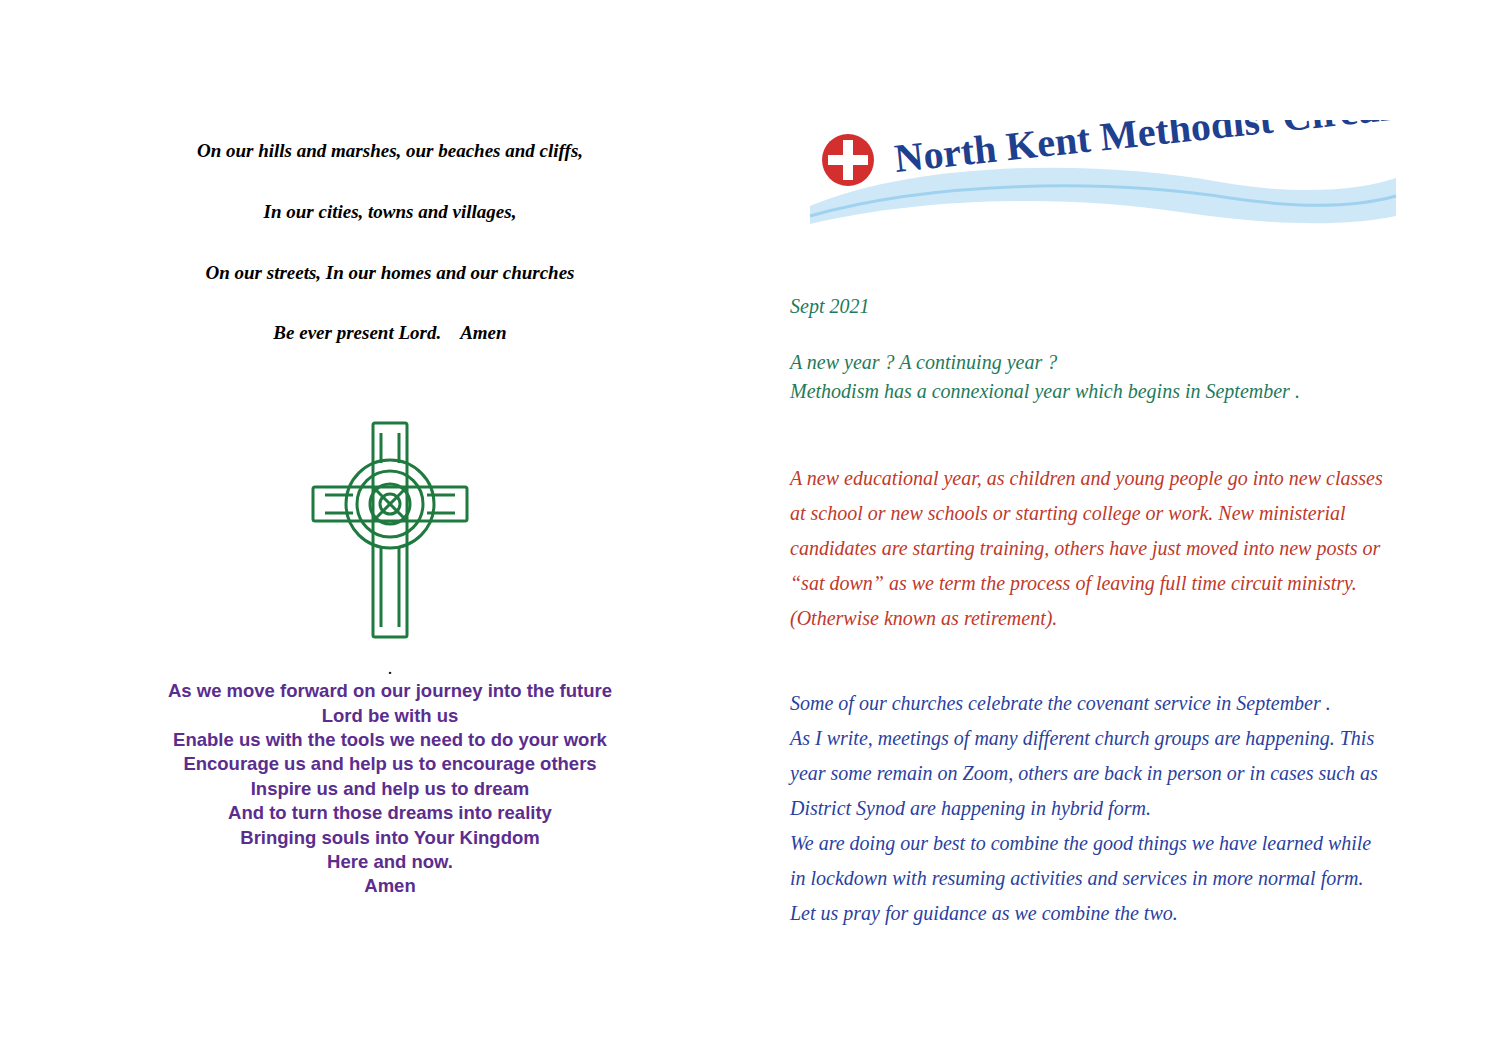On our hills and marshes, our beaches and cliffs,
In our cities, towns and villages,
On our streets, In our homes and our churches
Be ever present Lord. Amen
.
As we move forward on our journey into the future
Lord be with us
Enable us with the tools we need to do your work
Encourage us and help us to encourage others
Inspire us and help us to dream
And to turn those dreams into reality
Bringing souls into Your Kingdom
Here and now.
Amen
North Kent Methodist Circuit
Sept 2021
A new year ? A continuing year ?
Methodism has a connexional year which begins in September .
A new educational year, as children and young people go into new classes at school or new schools or starting college or work. New ministerial candidates are starting training, others have just moved into new posts or “sat down” as we term the process of leaving full time circuit ministry. (Otherwise known as retirement).
Some of our churches celebrate the covenant service in September .
As I write, meetings of many different church groups are happening. This year some remain on Zoom, others are back in person or in cases such as District Synod are happening in hybrid form.
We are doing our best to combine the good things we have learned while in lockdown with resuming activities and services in more normal form. Let us pray for guidance as we combine the two.